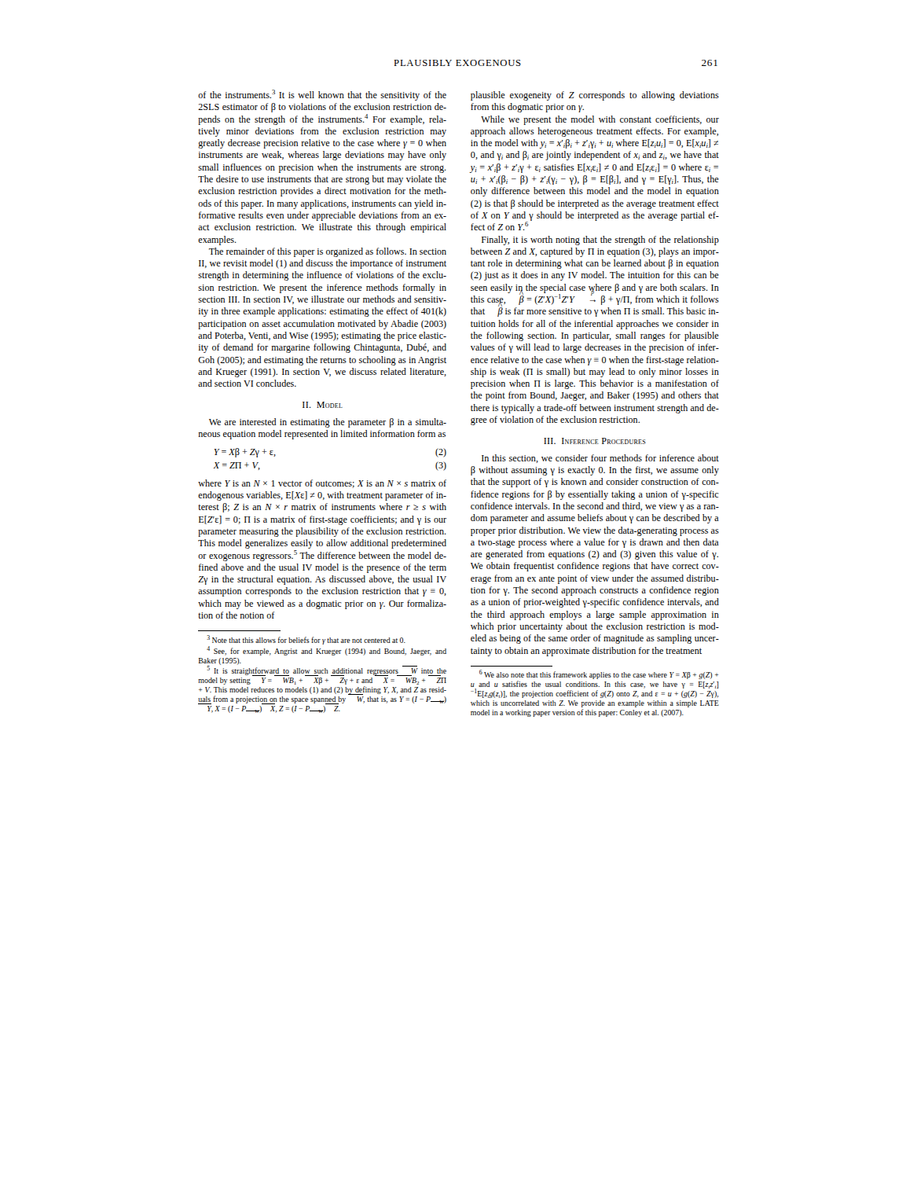Plausibly Exogenous 261
of the instruments.3 It is well known that the sensitivity of the 2SLS estimator of β to violations of the exclusion restriction depends on the strength of the instruments.4 For example, relatively minor deviations from the exclusion restriction may greatly decrease precision relative to the case where γ = 0 when instruments are weak, whereas large deviations may have only small influences on precision when the instruments are strong. The desire to use instruments that are strong but may violate the exclusion restriction provides a direct motivation for the methods of this paper. In many applications, instruments can yield informative results even under appreciable deviations from an exact exclusion restriction. We illustrate this through empirical examples.
The remainder of this paper is organized as follows. In section II, we revisit model (1) and discuss the importance of instrument strength in determining the influence of violations of the exclusion restriction. We present the inference methods formally in section III. In section IV, we illustrate our methods and sensitivity in three example applications: estimating the effect of 401(k) participation on asset accumulation motivated by Abadie (2003) and Poterba, Venti, and Wise (1995); estimating the price elasticity of demand for margarine following Chintagunta, Dubé, and Goh (2005); and estimating the returns to schooling as in Angrist and Krueger (1991). In section V, we discuss related literature, and section VI concludes.
II. Model
We are interested in estimating the parameter β in a simultaneous equation model represented in limited information form as
Y = Xβ + Zγ + ε, (2)
X = ZΠ + V, (3)
where Y is an N × 1 vector of outcomes; X is an N × s matrix of endogenous variables, E[Xε] ≠ 0, with treatment parameter of interest β; Z is an N × r matrix of instruments where r ≥ s with E[Z′ε] = 0; Π is a matrix of first-stage coefficients; and γ is our parameter measuring the plausibility of the exclusion restriction. This model generalizes easily to allow additional predetermined or exogenous regressors.5 The difference between the model defined above and the usual IV model is the presence of the term Zγ in the structural equation. As discussed above, the usual IV assumption corresponds to the exclusion restriction that γ ≡ 0, which may be viewed as a dogmatic prior on γ. Our formalization of the notion of
3 Note that this allows for beliefs for γ that are not centered at 0.
4 See, for example, Angrist and Krueger (1994) and Bound, Jaeger, and Baker (1995).
5 It is straightforward to allow such additional regressors W into the model by setting Y = WB1 + Xβ + Zγ + ε and X = WB2 + ZΠ + V. This model reduces to models (1) and (2) by defining Y, X, and Z as residuals from a projection on the space spanned by W, that is, as Y = (I − PW)Y, X = (I − PW)X, Z = (I − PW)Z.
plausible exogeneity of Z corresponds to allowing deviations from this dogmatic prior on γ.
While we present the model with constant coefficients, our approach allows heterogeneous treatment effects. For example, in the model with yi = x′iβi + z′iγi + ui where E[ziui] = 0, E[xiui] ≠ 0, and γi and βi are jointly independent of xi and zi, we have that yi = x′iβ + z′iγ + εi satisfies E[xiεi] ≠ 0 and E[ziεi] = 0 where εi = ui + x′i(βi − β) + z′i(γi − γ), β = E[βi], and γ = E[γi]. Thus, the only difference between this model and the model in equation (2) is that β should be interpreted as the average treatment effect of X on Y and γ should be interpreted as the average partial effect of Z on Y.6
Finally, it is worth noting that the strength of the relationship between Z and X, captured by Π in equation (3), plays an important role in determining what can be learned about β in equation (2) just as it does in any IV model. The intuition for this can be seen easily in the special case where β and γ are both scalars. In this case, β = (Z′X)−1Z′Y → β + γ/Π, from which it follows that β is far more sensitive to γ when Π is small. This basic intuition holds for all of the inferential approaches we consider in the following section. In particular, small ranges for plausible values of γ will lead to large decreases in the precision of inference relative to the case when γ ≡ 0 when the first-stage relationship is weak (Π is small) but may lead to only minor losses in precision when Π is large. This behavior is a manifestation of the point from Bound, Jaeger, and Baker (1995) and others that there is typically a trade-off between instrument strength and degree of violation of the exclusion restriction.
III. Inference Procedures
In this section, we consider four methods for inference about β without assuming γ is exactly 0. In the first, we assume only that the support of γ is known and consider construction of confidence regions for β by essentially taking a union of γ-specific confidence intervals. In the second and third, we view γ as a random parameter and assume beliefs about γ can be described by a proper prior distribution. We view the data-generating process as a two-stage process where a value for γ is drawn and then data are generated from equations (2) and (3) given this value of γ. We obtain frequentist confidence regions that have correct coverage from an ex ante point of view under the assumed distribution for γ. The second approach constructs a confidence region as a union of prior-weighted γ-specific confidence intervals, and the third approach employs a large sample approximation in which prior uncertainty about the exclusion restriction is modeled as being of the same order of magnitude as sampling uncertainty to obtain an approximate distribution for the treatment
6 We also note that this framework applies to the case where Y = Xβ + g(Z) + u and u satisfies the usual conditions. In this case, we have γ = E[ziz′i]−1E[zig(zi)], the projection coefficient of g(Z) onto Z, and ε = u + (g(Z) − Zγ), which is uncorrelated with Z. We provide an example within a simple LATE model in a working paper version of this paper: Conley et al. (2007).